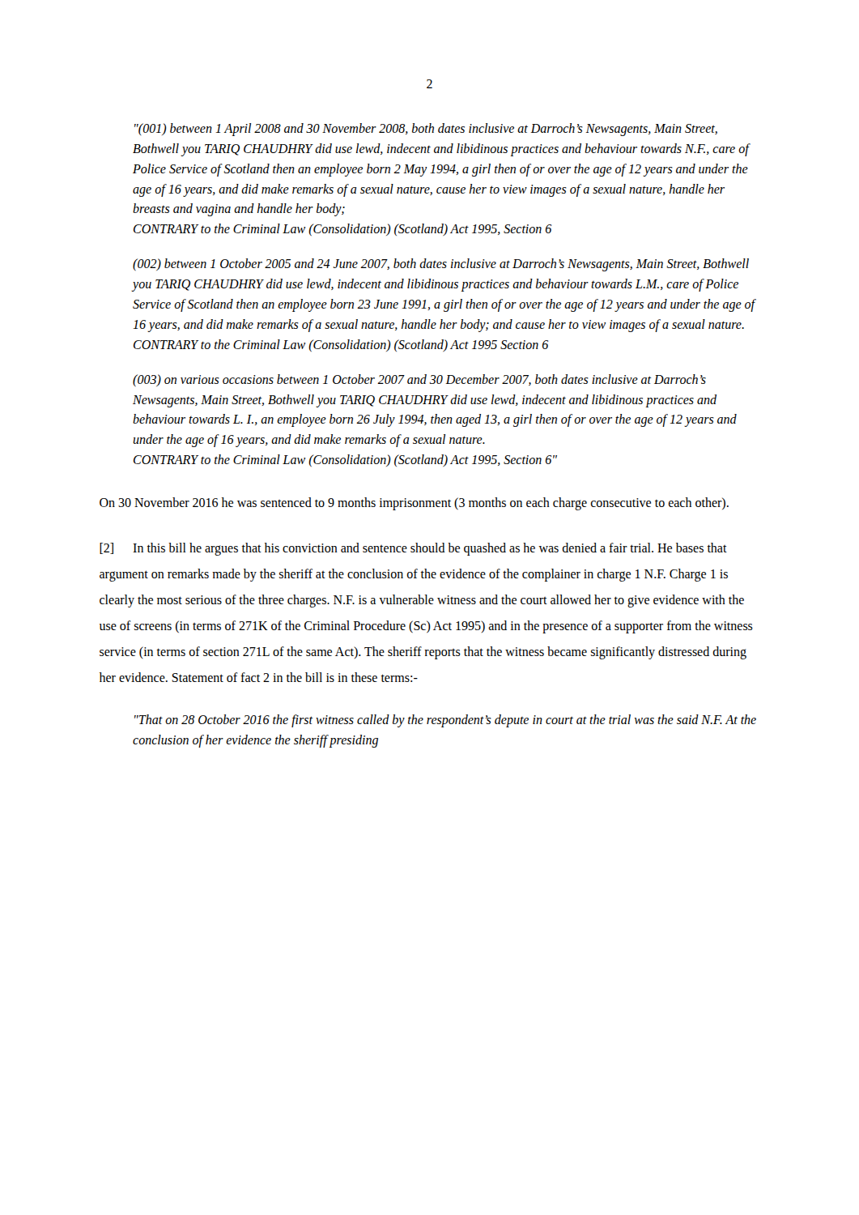2
"(001) between 1 April 2008 and 30 November 2008, both dates inclusive at Darroch’s Newsagents, Main Street, Bothwell you TARIQ CHAUDHRY did use lewd, indecent and libidinous practices and behaviour towards N.F., care of Police Service of Scotland then an employee born 2 May 1994, a girl then of or over the age of 12 years and under the age of 16 years, and did make remarks of a sexual nature, cause her to view images of a sexual nature, handle her breasts and vagina and handle her body;
CONTRARY to the Criminal Law (Consolidation) (Scotland) Act 1995, Section 6
(002) between 1 October 2005 and 24 June 2007, both dates inclusive at Darroch’s Newsagents, Main Street, Bothwell you TARIQ CHAUDHRY did use lewd, indecent and libidinous practices and behaviour towards L.M., care of Police Service of Scotland then an employee born 23 June 1991, a girl then of or over the age of 12 years and under the age of 16 years, and did make remarks of a sexual nature, handle her body; and cause her to view images of a sexual nature.
CONTRARY to the Criminal Law (Consolidation) (Scotland) Act 1995 Section 6
(003) on various occasions between 1 October 2007 and 30 December 2007, both dates inclusive at Darroch’s Newsagents, Main Street, Bothwell you TARIQ CHAUDHRY did use lewd, indecent and libidinous practices and behaviour towards L. I., an employee born 26 July 1994, then aged 13, a girl then of or over the age of 12 years and under the age of 16 years, and did make remarks of a sexual nature.
CONTRARY to the Criminal Law (Consolidation) (Scotland) Act 1995, Section 6"
On 30 November 2016 he was sentenced to 9 months imprisonment (3 months on each charge consecutive to each other).
[2] In this bill he argues that his conviction and sentence should be quashed as he was denied a fair trial. He bases that argument on remarks made by the sheriff at the conclusion of the evidence of the complainer in charge 1 N.F. Charge 1 is clearly the most serious of the three charges. N.F. is a vulnerable witness and the court allowed her to give evidence with the use of screens (in terms of 271K of the Criminal Procedure (Sc) Act 1995) and in the presence of a supporter from the witness service (in terms of section 271L of the same Act). The sheriff reports that the witness became significantly distressed during her evidence. Statement of fact 2 in the bill is in these terms:-
"That on 28 October 2016 the first witness called by the respondent’s depute in court at the trial was the said N.F. At the conclusion of her evidence the sheriff presiding